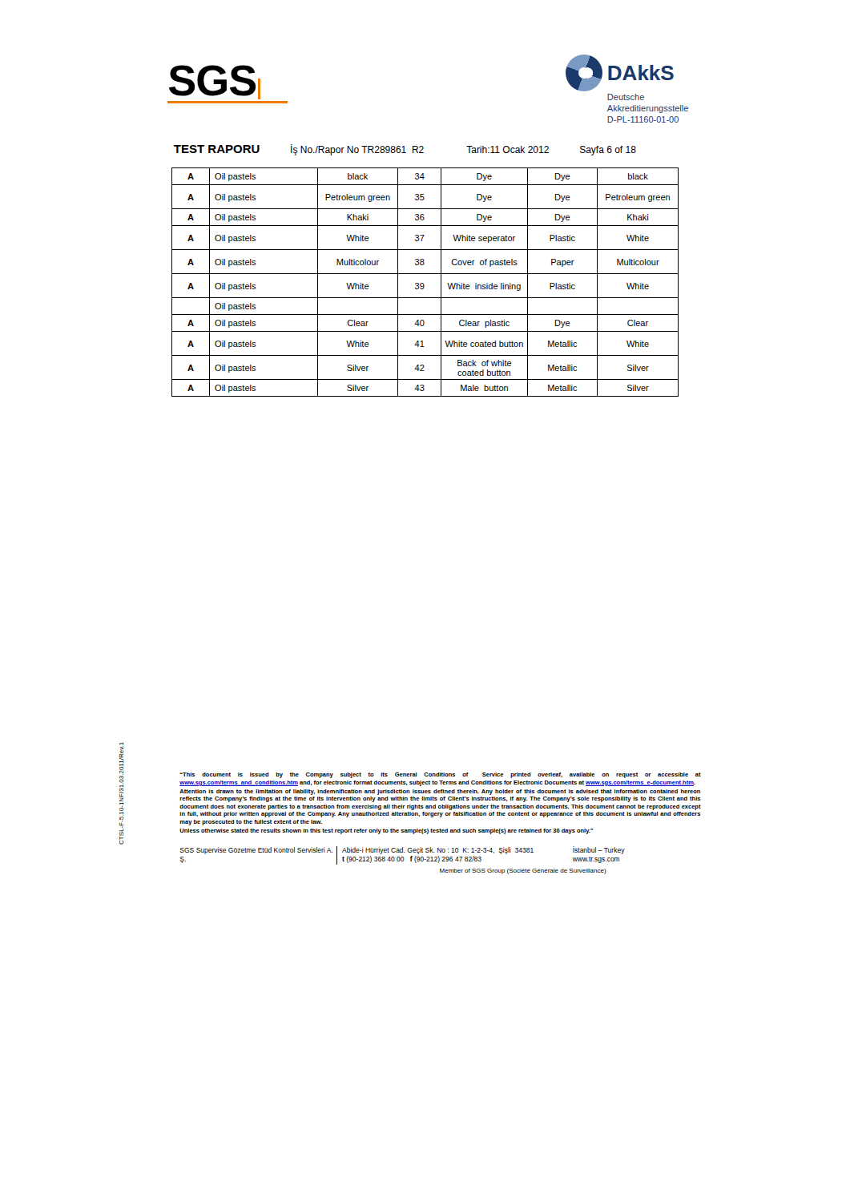SGS
DAkkS
Deutsche
Akkreditierungsstelle
D-PL-11160-01-00
TEST RAPORU İş No./Rapor No TR289861 R2 Tarih:11 Ocak 2012 Sayfa 6 of 18
| A | Oil pastels | black | 34 | Dye | Dye | black |
| A | Oil pastels | Petroleum green | 35 | Dye | Dye | Petroleum green |
| A | Oil pastels | Khaki | 36 | Dye | Dye | Khaki |
| A | Oil pastels | White | 37 | White seperator | Plastic | White |
| A | Oil pastels | Multicolour | 38 | Cover of pastels | Paper | Multicolour |
| A | Oil pastels | White | 39 | White inside lining | Plastic | White |
| | Oil pastels | | | | | |
| A | Oil pastels | Clear | 40 | Clear plastic | Dye | Clear |
| A | Oil pastels | White | 41 | White coated button | Metallic | White |
| A | Oil pastels | Silver | 42 | Back of white coated button | Metallic | Silver |
| A | Oil pastels | Silver | 43 | Male button | Metallic | Silver |
CTSL-F-5.10-1NF/31.03.2011/Rev.1
“This document is issued by the Company subject to its General Conditions of Service printed overleaf, available on request or accessible at www.sgs.com/terms_and_conditions.htm and, for electronic format documents, subject to Terms and Conditions for Electronic Documents at www.sgs.com/terms_e-document.htm.
Attention is drawn to the limitation of liability, indemnification and jurisdiction issues defined therein. Any holder of this document is advised that information contained hereon reflects the Company’s findings at the time of its intervention only and within the limits of Client’s instructions, if any. The Company’s sole responsibility is to its Client and this document does not exonerate parties to a transaction from exercising all their rights and obligations under the transaction documents. This document cannot be reproduced except in full, without prior written approval of the Company. Any unauthorized alteration, forgery or falsification of the content or appearance of this document is unlawful and offenders may be prosecuted to the fullest extent of the law.
Unless otherwise stated the results shown in this test report refer only to the sample(s) tested and such sample(s) are retained for 30 days only.”
SGS Supervise Gözetme Etüd Kontrol Servisleri A. Ş.
Abide-i Hürriyet Cad. Geçit Sk. No : 10 K: 1-2-3-4, Şişli 34381
t (90-212) 368 40 00 f (90-212) 296 47 82/83
İstanbul – Turkey
www.tr.sgs.com
Member of SGS Group (Société Générale de Surveillance)